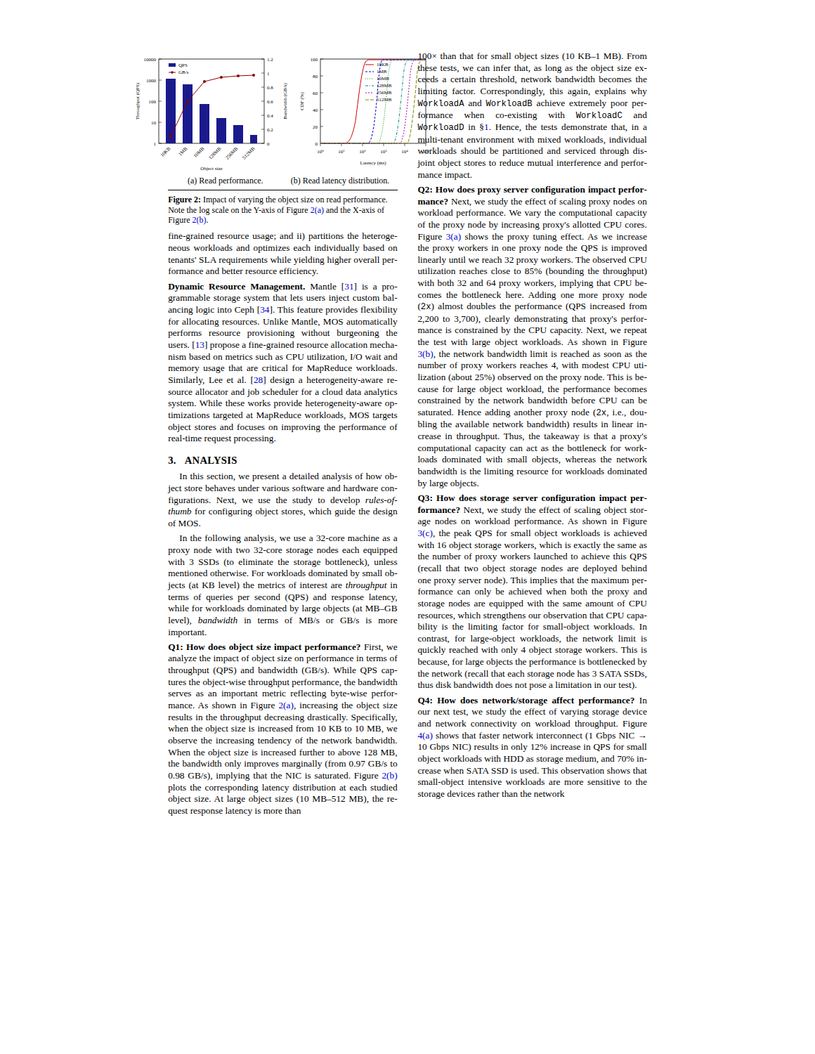1 10 100 1000 10000 Throughput (QPS) 0 0.2 0.4 0.6 0.8 1 1.2 Bandwidth (GB/s) QPS GB/s 10KB 1MB 10MB 128MB 256MB 512MB Object size
0 20 40 60 80 100 CDF (%) 100 101 102 103 104 105 Latency (ms) 10KB 1MB 10MB 128MB 256MB 512MB
(a) Read performance. (b) Read latency distribution.
Figure 2: Impact of varying the object size on read performance. Note the log scale on the Y-axis of Figure 2(a) and the X-axis of Figure 2(b).
fine-grained resource usage; and ii) partitions the heterogeneous workloads and optimizes each individually based on tenants' SLA requirements while yielding higher overall performance and better resource efficiency.
Dynamic Resource Management. Mantle [31] is a programmable storage system that lets users inject custom balancing logic into Ceph [34]. This feature provides flexibility for allocating resources. Unlike Mantle, MOS automatically performs resource provisioning without burgeoning the users. [13] propose a fine-grained resource allocation mechanism based on metrics such as CPU utilization, I/O wait and memory usage that are critical for MapReduce workloads. Similarly, Lee et al. [28] design a heterogeneity-aware resource allocator and job scheduler for a cloud data analytics system. While these works provide heterogeneity-aware optimizations targeted at MapReduce workloads, MOS targets object stores and focuses on improving the performance of real-time request processing.
3. Analysis
In this section, we present a detailed analysis of how object store behaves under various software and hardware configurations. Next, we use the study to develop rules-of-thumb for configuring object stores, which guide the design of MOS.
In the following analysis, we use a 32-core machine as a proxy node with two 32-core storage nodes each equipped with 3 SSDs (to eliminate the storage bottleneck), unless mentioned otherwise. For workloads dominated by small objects (at KB level) the metrics of interest are throughput in terms of queries per second (QPS) and response latency, while for workloads dominated by large objects (at MB–GB level), bandwidth in terms of MB/s or GB/s is more important.
Q1: How does object size impact performance? First, we analyze the impact of object size on performance in terms of throughput (QPS) and bandwidth (GB/s). While QPS captures the object-wise throughput performance, the bandwidth serves as an important metric reflecting byte-wise performance. As shown in Figure 2(a), increasing the object size results in the throughput decreasing drastically. Specifically, when the object size is increased from 10 KB to 10 MB, we observe the increasing tendency of the network bandwidth. When the object size is increased further to above 128 MB, the bandwidth only improves marginally (from 0.97 GB/s to 0.98 GB/s), implying that the NIC is saturated. Figure 2(b) plots the corresponding latency distribution at each studied object size. At large object sizes (10 MB–512 MB), the request response latency is more than
100× than that for small object sizes (10 KB–1 MB). From these tests, we can infer that, as long as the object size exceeds a certain threshold, network bandwidth becomes the limiting factor. Correspondingly, this again, explains why WorkloadA and WorkloadB achieve extremely poor performance when co-existing with WorkloadC and WorkloadD in §1. Hence, the tests demonstrate that, in a multi-tenant environment with mixed workloads, individual workloads should be partitioned and serviced through disjoint object stores to reduce mutual interference and performance impact.
Q2: How does proxy server configuration impact performance? Next, we study the effect of scaling proxy nodes on workload performance. We vary the computational capacity of the proxy node by increasing proxy's allotted CPU cores. Figure 3(a) shows the proxy tuning effect. As we increase the proxy workers in one proxy node the QPS is improved linearly until we reach 32 proxy workers. The observed CPU utilization reaches close to 85% (bounding the throughput) with both 32 and 64 proxy workers, implying that CPU becomes the bottleneck here. Adding one more proxy node (2x) almost doubles the performance (QPS increased from 2,200 to 3,700), clearly demonstrating that proxy's performance is constrained by the CPU capacity. Next, we repeat the test with large object workloads. As shown in Figure 3(b), the network bandwidth limit is reached as soon as the number of proxy workers reaches 4, with modest CPU utilization (about 25%) observed on the proxy node. This is because for large object workload, the performance becomes constrained by the network bandwidth before CPU can be saturated. Hence adding another proxy node (2x, i.e., doubling the available network bandwidth) results in linear increase in throughput. Thus, the takeaway is that a proxy's computational capacity can act as the bottleneck for workloads dominated with small objects, whereas the network bandwidth is the limiting resource for workloads dominated by large objects.
Q3: How does storage server configuration impact performance? Next, we study the effect of scaling object storage nodes on workload performance. As shown in Figure 3(c), the peak QPS for small object workloads is achieved with 16 object storage workers, which is exactly the same as the number of proxy workers launched to achieve this QPS (recall that two object storage nodes are deployed behind one proxy server node). This implies that the maximum performance can only be achieved when both the proxy and storage nodes are equipped with the same amount of CPU resources, which strengthens our observation that CPU capability is the limiting factor for small-object workloads. In contrast, for large-object workloads, the network limit is quickly reached with only 4 object storage workers. This is because, for large objects the performance is bottlenecked by the network (recall that each storage node has 3 SATA SSDs, thus disk bandwidth does not pose a limitation in our test).
Q4: How does network/storage affect performance? In our next test, we study the effect of varying storage device and network connectivity on workload throughput. Figure 4(a) shows that faster network interconnect (1 Gbps NIC → 10 Gbps NIC) results in only 12% increase in QPS for small object workloads with HDD as storage medium, and 70% increase when SATA SSD is used. This observation shows that small-object intensive workloads are more sensitive to the storage devices rather than the network